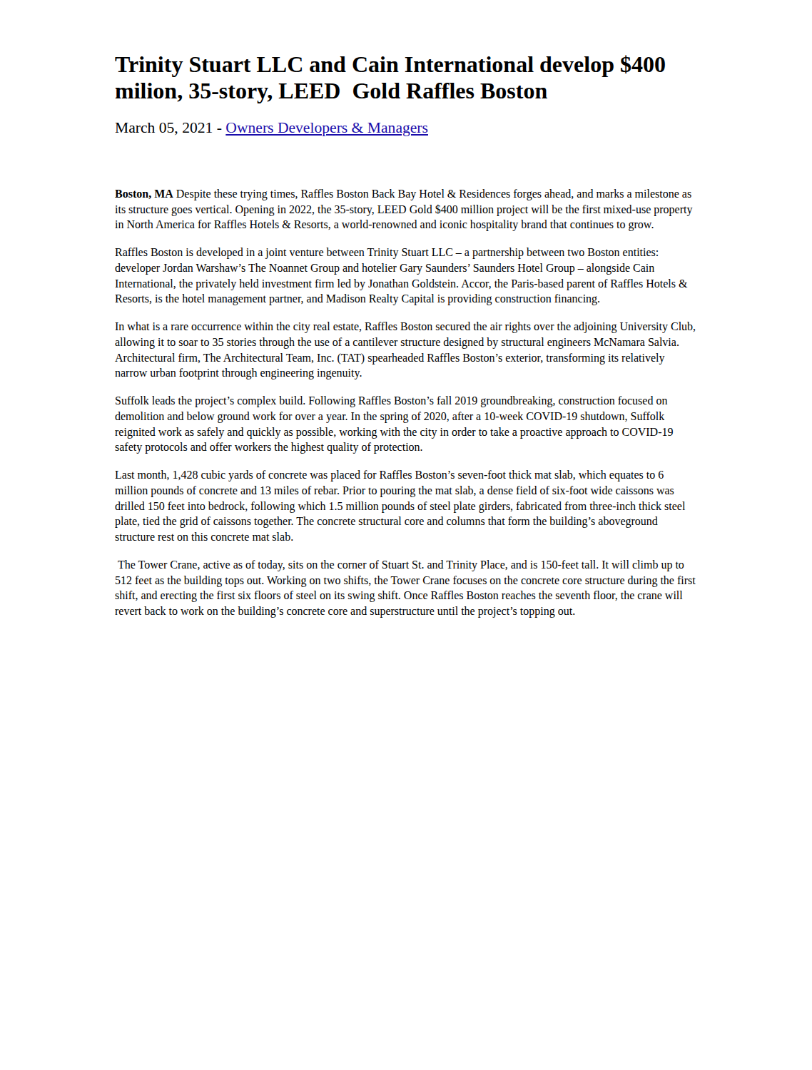Trinity Stuart LLC and Cain International develop $400 milion, 35-story, LEED Gold Raffles Boston
March 05, 2021 - Owners Developers & Managers
Boston, MA Despite these trying times, Raffles Boston Back Bay Hotel & Residences forges ahead, and marks a milestone as its structure goes vertical. Opening in 2022, the 35-story, LEED Gold $400 million project will be the first mixed-use property in North America for Raffles Hotels & Resorts, a world-renowned and iconic hospitality brand that continues to grow.
Raffles Boston is developed in a joint venture between Trinity Stuart LLC – a partnership between two Boston entities: developer Jordan Warshaw’s The Noannet Group and hotelier Gary Saunders’ Saunders Hotel Group – alongside Cain International, the privately held investment firm led by Jonathan Goldstein. Accor, the Paris-based parent of Raffles Hotels & Resorts, is the hotel management partner, and Madison Realty Capital is providing construction financing.
In what is a rare occurrence within the city real estate, Raffles Boston secured the air rights over the adjoining University Club, allowing it to soar to 35 stories through the use of a cantilever structure designed by structural engineers McNamara Salvia. Architectural firm, The Architectural Team, Inc. (TAT) spearheaded Raffles Boston’s exterior, transforming its relatively narrow urban footprint through engineering ingenuity.
Suffolk leads the project’s complex build. Following Raffles Boston’s fall 2019 groundbreaking, construction focused on demolition and below ground work for over a year. In the spring of 2020, after a 10-week COVID-19 shutdown, Suffolk reignited work as safely and quickly as possible, working with the city in order to take a proactive approach to COVID-19 safety protocols and offer workers the highest quality of protection.
Last month, 1,428 cubic yards of concrete was placed for Raffles Boston’s seven-foot thick mat slab, which equates to 6 million pounds of concrete and 13 miles of rebar. Prior to pouring the mat slab, a dense field of six-foot wide caissons was drilled 150 feet into bedrock, following which 1.5 million pounds of steel plate girders, fabricated from three-inch thick steel plate, tied the grid of caissons together. The concrete structural core and columns that form the building’s aboveground structure rest on this concrete mat slab.
The Tower Crane, active as of today, sits on the corner of Stuart St. and Trinity Place, and is 150-feet tall. It will climb up to 512 feet as the building tops out. Working on two shifts, the Tower Crane focuses on the concrete core structure during the first shift, and erecting the first six floors of steel on its swing shift. Once Raffles Boston reaches the seventh floor, the crane will revert back to work on the building’s concrete core and superstructure until the project’s topping out.